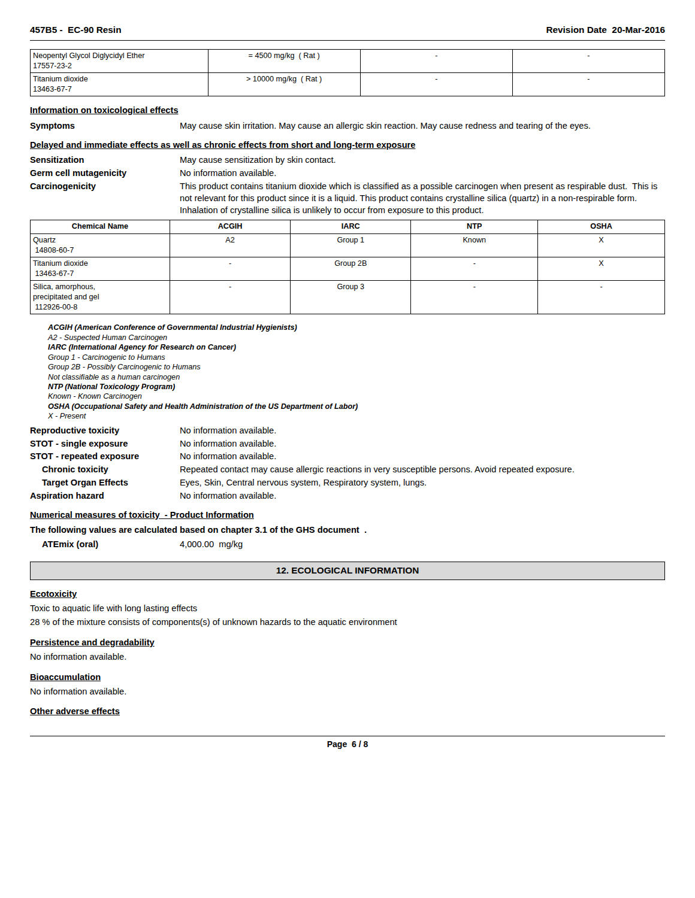457B5 - EC-90 Resin
Revision Date 20-Mar-2016
| Neopentyl Glycol Diglycidyl Ether 17557-23-2 | = 4500 mg/kg ( Rat ) | - | - |
| Titanium dioxide 13463-67-7 | > 10000 mg/kg ( Rat ) | - | - |
Information on toxicological effects
Symptoms
May cause skin irritation. May cause an allergic skin reaction. May cause redness and tearing of the eyes.
Delayed and immediate effects as well as chronic effects from short and long-term exposure
Sensitization
May cause sensitization by skin contact.
Germ cell mutagenicity
No information available.
Carcinogenicity
This product contains titanium dioxide which is classified as a possible carcinogen when present as respirable dust. This is not relevant for this product since it is a liquid. This product contains crystalline silica (quartz) in a non-respirable form. Inhalation of crystalline silica is unlikely to occur from exposure to this product.
| Chemical Name | ACGIH | IARC | NTP | OSHA |
| --- | --- | --- | --- | --- |
| Quartz 14808-60-7 | A2 | Group 1 | Known | X |
| Titanium dioxide 13463-67-7 | - | Group 2B | - | X |
| Silica, amorphous, precipitated and gel 112926-00-8 | - | Group 3 | - | - |
ACGIH (American Conference of Governmental Industrial Hygienists)
A2 - Suspected Human Carcinogen
IARC (International Agency for Research on Cancer)
Group 1 - Carcinogenic to Humans
Group 2B - Possibly Carcinogenic to Humans
Not classifiable as a human carcinogen
NTP (National Toxicology Program)
Known - Known Carcinogen
OSHA (Occupational Safety and Health Administration of the US Department of Labor)
X - Present
Reproductive toxicity
No information available.
STOT - single exposure
No information available.
STOT - repeated exposure
No information available.
Chronic toxicity
Repeated contact may cause allergic reactions in very susceptible persons. Avoid repeated exposure.
Target Organ Effects
Eyes, Skin, Central nervous system, Respiratory system, lungs.
Aspiration hazard
No information available.
Numerical measures of toxicity - Product Information
The following values are calculated based on chapter 3.1 of the GHS document .
ATEmix (oral)
4,000.00 mg/kg
12. ECOLOGICAL INFORMATION
Ecotoxicity
Toxic to aquatic life with long lasting effects
28 % of the mixture consists of components(s) of unknown hazards to the aquatic environment
Persistence and degradability
No information available.
Bioaccumulation
No information available.
Other adverse effects
Page 6 / 8